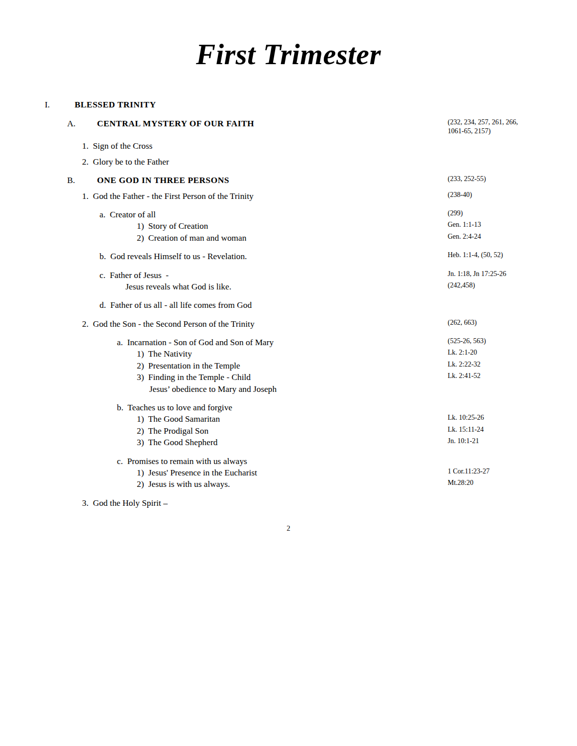First Trimester
I. BLESSED TRINITY
A. CENTRAL MYSTERY OF OUR FAITH
(232, 234, 257, 261, 266,
1061-65, 2157)
1. Sign of the Cross
2. Glory be to the Father
B. ONE GOD IN THREE PERSONS
(233, 252-55)
1. God the Father - the First Person of the Trinity
(238-40)
a. Creator of all
(299)
1) Story of Creation
Gen. 1:1-13
2) Creation of man and woman
Gen. 2:4-24
b. God reveals Himself to us - Revelation.
Heb. 1:1-4, (50, 52)
c. Father of Jesus -
Jn. 1:18, Jn 17:25-26
Jesus reveals what God is like.
(242,458)
d. Father of us all - all life comes from God
2. God the Son - the Second Person of the Trinity
(262, 663)
a. Incarnation - Son of God and Son of Mary
(525-26, 563)
1) The Nativity
Lk. 2:1-20
2) Presentation in the Temple
Lk. 2:22-32
3) Finding in the Temple - Child
Lk. 2:41-52
Jesus’ obedience to Mary and Joseph
b. Teaches us to love and forgive
1) The Good Samaritan
Lk. 10:25-26
2) The Prodigal Son
Lk. 15:11-24
3) The Good Shepherd
Jn. 10:1-21
c. Promises to remain with us always
1) Jesus' Presence in the Eucharist
1 Cor.11:23-27
2) Jesus is with us always.
Mt.28:20
3. God the Holy Spirit –
2